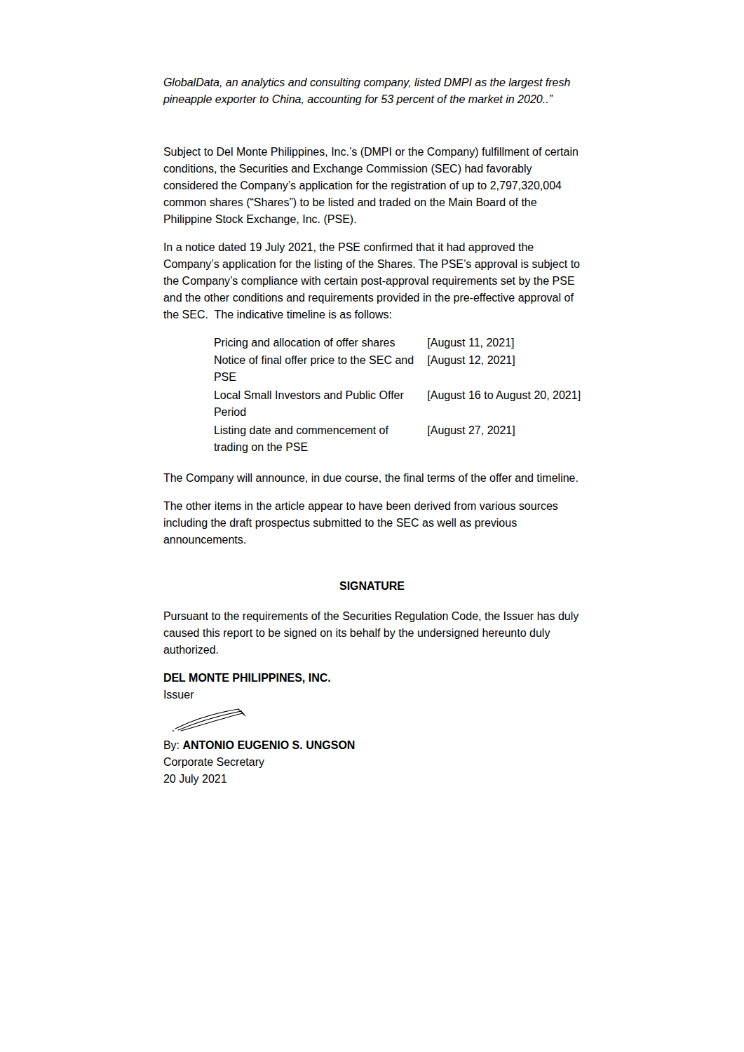GlobalData, an analytics and consulting company, listed DMPI as the largest fresh pineapple exporter to China, accounting for 53 percent of the market in 2020..”
Subject to Del Monte Philippines, Inc.’s (DMPI or the Company) fulfillment of certain conditions, the Securities and Exchange Commission (SEC) had favorably considered the Company’s application for the registration of up to 2,797,320,004 common shares (“Shares”) to be listed and traded on the Main Board of the Philippine Stock Exchange, Inc. (PSE).
In a notice dated 19 July 2021, the PSE confirmed that it had approved the Company’s application for the listing of the Shares. The PSE’s approval is subject to the Company’s compliance with certain post-approval requirements set by the PSE and the other conditions and requirements provided in the pre-effective approval of the SEC. The indicative timeline is as follows:
| Pricing and allocation of offer shares | [August 11, 2021] |
| Notice of final offer price to the SEC and PSE | [August 12, 2021] |
| Local Small Investors and Public Offer Period | [August 16 to August 20, 2021] |
| Listing date and commencement of trading on the PSE | [August 27, 2021] |
The Company will announce, in due course, the final terms of the offer and timeline.
The other items in the article appear to have been derived from various sources including the draft prospectus submitted to the SEC as well as previous announcements.
SIGNATURE
Pursuant to the requirements of the Securities Regulation Code, the Issuer has duly caused this report to be signed on its behalf by the undersigned hereunto duly authorized.
DEL MONTE PHILIPPINES, INC.
Issuer
By: ANTONIO EUGENIO S. UNGSON
Corporate Secretary
20 July 2021